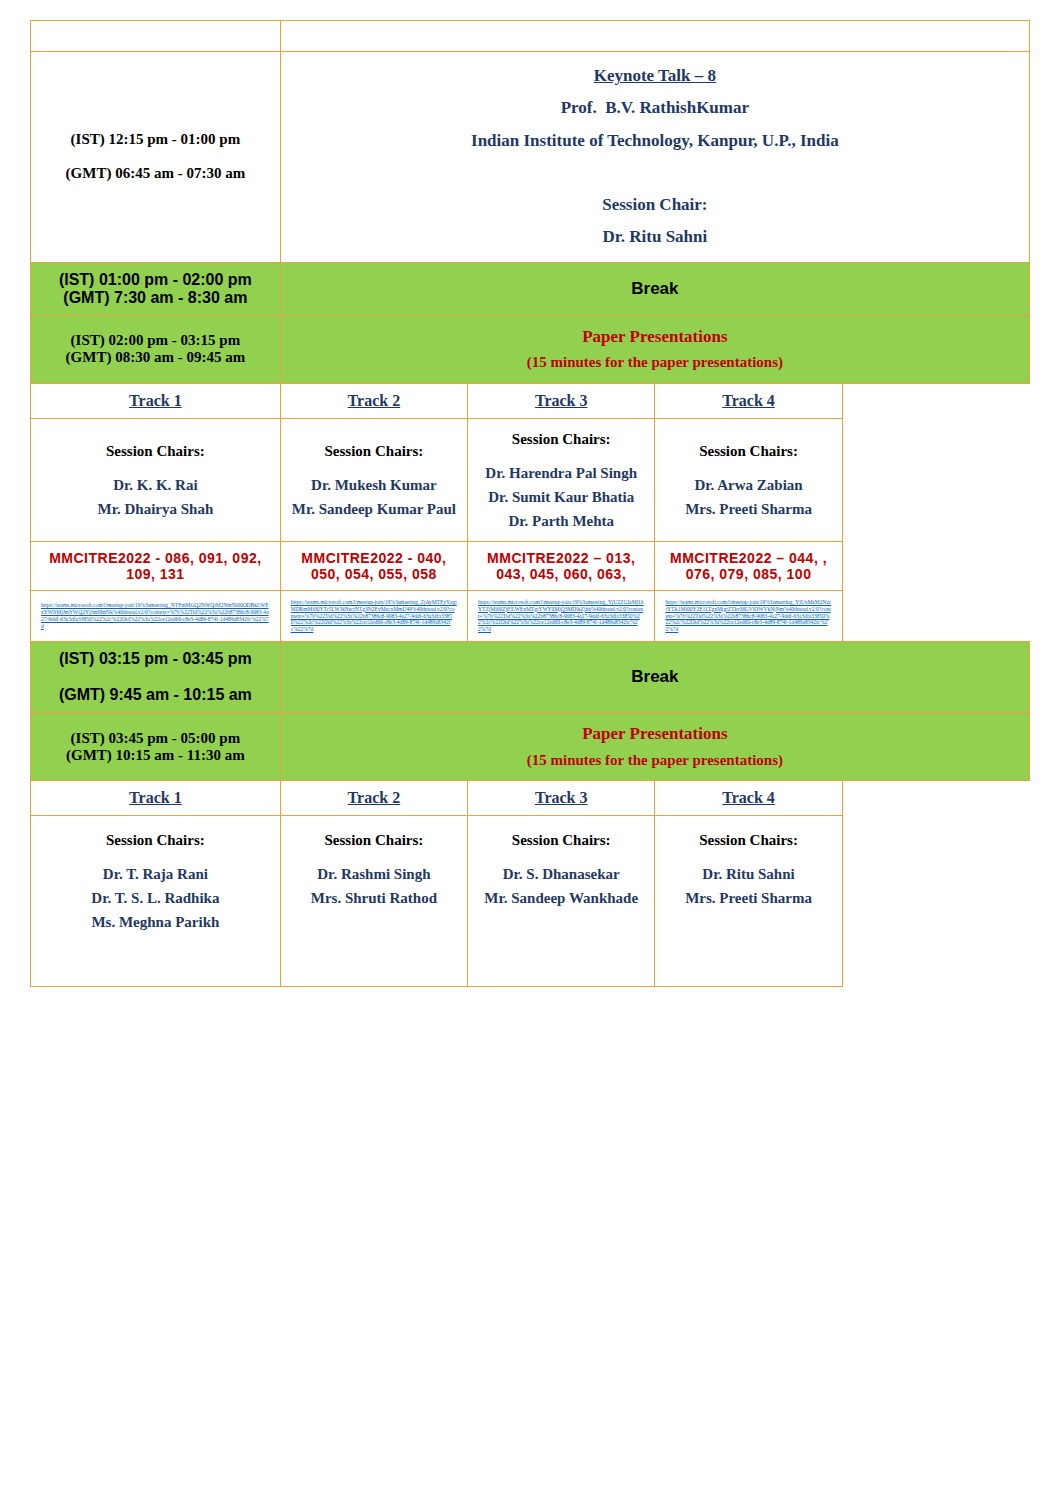| (IST) 12:15 pm - 01:00 pm (GMT) 06:45 am - 07:30 am | Keynote Talk – 8 Prof. B.V. RathishKumar Indian Institute of Technology, Kanpur, U.P., India Session Chair: Dr. Ritu Sahni |
| (IST) 01:00 pm - 02:00 pm (GMT) 7:30 am - 8:30 am | Break |
| (IST) 02:00 pm - 03:15 pm (GMT) 08:30 am - 09:45 am | Paper Presentations (15 minutes for the paper presentations) |
| Track 1 | Track 2 | Track 3 | Track 4 | |
| Session Chairs: Dr. K. K. Rai Mr. Dhairya Shah | Session Chairs: Dr. Mukesh Kumar Mr. Sandeep Kumar Paul | Session Chairs: Dr. Harendra Pal Singh Dr. Sumit Kaur Bhatia Dr. Parth Mehta | Session Chairs: Dr. Arwa Zabian Mrs. Preeti Sharma | |
| MMCITRE2022 - 086, 091, 092, 109, 131 | MMCITRE2022 - 040, 050, 054, 055, 058 | MMCITRE2022 – 013, 043, 045, 060, 063, | MMCITRE2022 – 044, , 076, 079, 085, 100 | |
| https://teams.microsoft.com/l/meetup-join/19%3ameeting_NTFmMGQ2NWQtM2NmNi00ODBkLWExYWItMjJmYWQ2YjJmMmNk%40thread.v2/0?context=%7b%22Tid%22%3a%22b87386c8-9083-4a27-9ddf-63a3dfa33850%22%2c%22Oid%22%3a%22ce12ed60-c8e3-4d89-874f-1d489a8342fc%22%7d | https://teams.microsoft.com/l/meetup-join/19%3ameeting_ZjAyMTEyYzgtMDRmMi00YTc5LWJkNzctNTg3N2EvMzcxMmU49%40thread.v2/0?context=%7b%22Tid%22%3a%22b87386c8-9083-4a27-9ddf-63a3dfa33850%22%2c%22Oid%22%3a%22ce12ed60-c8e3-4d89-874f-1d489a8342fc%22%7d | https://teams.microsoft.com/l/meetup-join/19%3ameeting_YjU2ZGIzMjUtYTZjMi00ZjFlLWExMTgtYWY0MjQ3MDlkZjhh%40thread.v2/0?context=%7b%22Tid%22%3a%22b87386c8-9083-4a27-9ddf-63a3dfa33850%22%2c%22Oid%22%3a%22ce12ed60-c8e3-4d89-874f-1d489a8342fc%22%7d | https://teams.microsoft.com/l/meetup-join/19%3ameeting_YjUxMzM2NzctYTA1Mi00Y2E1LTgxMjgtZTkvMGVlOWVkNjNm%40thread.v2/0?context=%7b%22Tid%22%3a%22b87386c8-9083-4a27-9ddf-63a3dfa33850%22%2c%22Oid%22%3a%22ce12ed60-c8e3-4d89-874f-1d489a8342fc%22%7d | |
| (IST) 03:15 pm - 03:45 pm (GMT) 9:45 am - 10:15 am | Break |
| (IST) 03:45 pm - 05:00 pm (GMT) 10:15 am - 11:30 am | Paper Presentations (15 minutes for the paper presentations) |
| Track 1 | Track 2 | Track 3 | Track 4 | |
| Session Chairs: Dr. T. Raja Rani Dr. T. S. L. Radhika Ms. Meghna Parikh | Session Chairs: Dr. Rashmi Singh Mrs. Shruti Rathod | Session Chairs: Dr. S. Dhanasekar Mr. Sandeep Wankhade | Session Chairs: Dr. Ritu Sahni Mrs. Preeti Sharma | |